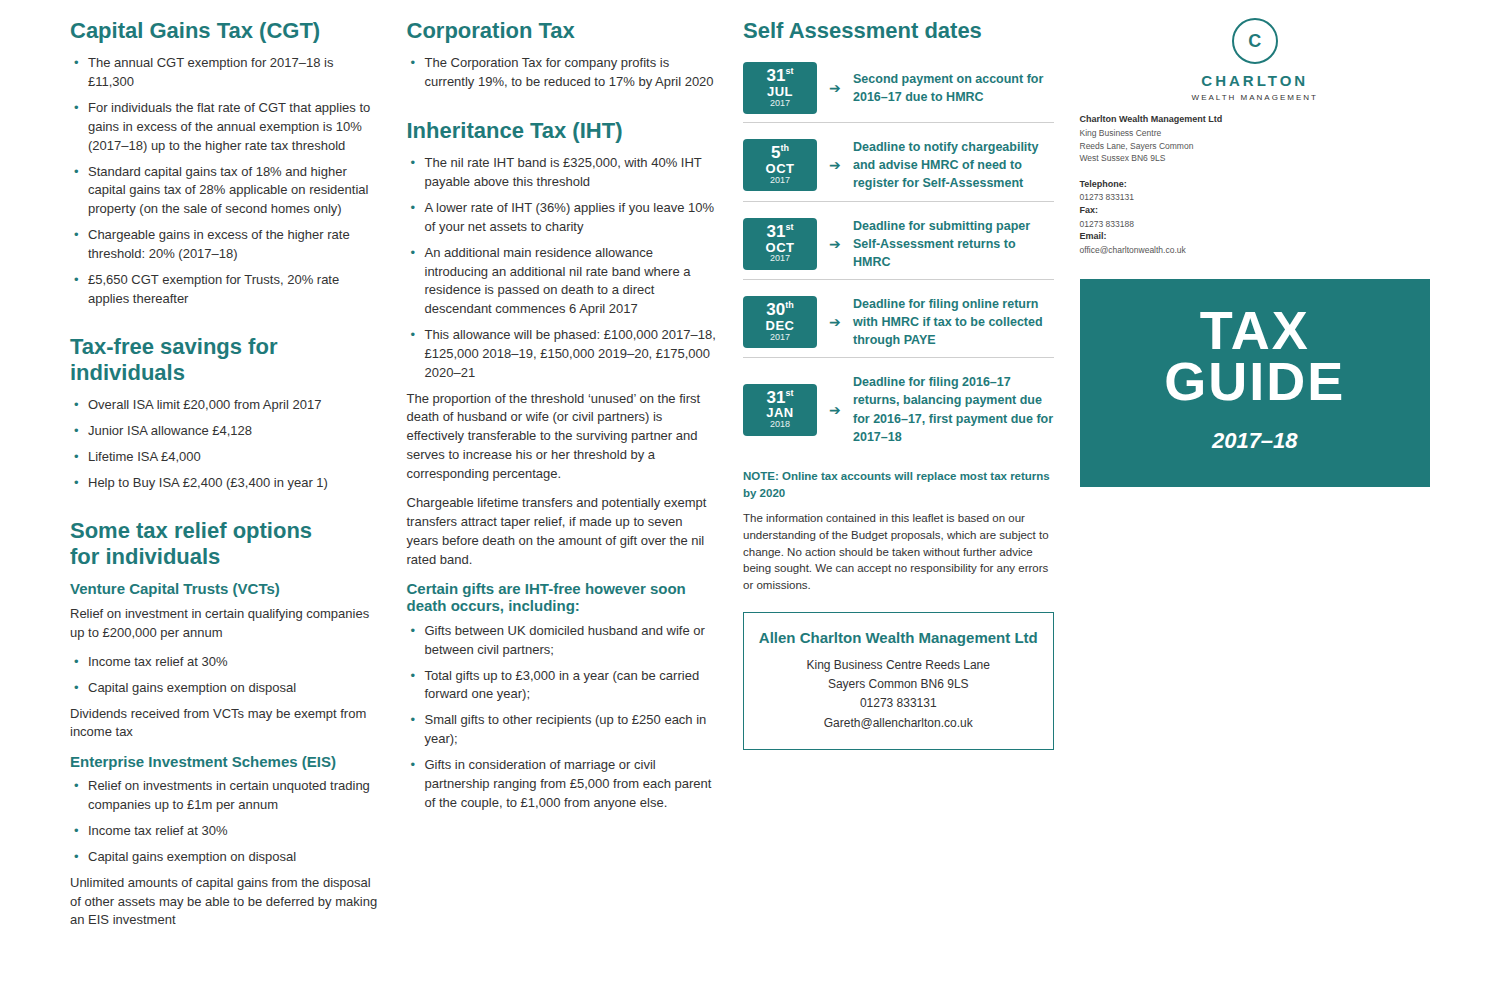Capital Gains Tax (CGT)
The annual CGT exemption for 2017–18 is £11,300
For individuals the flat rate of CGT that applies to gains in excess of the annual exemption is 10% (2017–18) up to the higher rate tax threshold
Standard capital gains tax of 18% and higher capital gains tax of 28% applicable on residential property (on the sale of second homes only)
Chargeable gains in excess of the higher rate threshold: 20% (2017–18)
£5,650 CGT exemption for Trusts, 20% rate applies thereafter
Tax-free savings for individuals
Overall ISA limit £20,000 from April 2017
Junior ISA allowance £4,128
Lifetime ISA £4,000
Help to Buy ISA £2,400 (£3,400 in year 1)
Some tax relief options
for individuals
Venture Capital Trusts (VCTs)
Relief on investment in certain qualifying companies up to £200,000 per annum
Income tax relief at 30%
Capital gains exemption on disposal
Dividends received from VCTs may be exempt from income tax
Enterprise Investment Schemes (EIS)
Relief on investments in certain unquoted trading companies up to £1m per annum
Income tax relief at 30%
Capital gains exemption on disposal
Unlimited amounts of capital gains from the disposal of other assets may be able to be deferred by making an EIS investment
Corporation Tax
The Corporation Tax for company profits is currently 19%, to be reduced to 17% by April 2020
Inheritance Tax (IHT)
The nil rate IHT band is £325,000, with 40% IHT payable above this threshold
A lower rate of IHT (36%) applies if you leave 10% of your net assets to charity
An additional main residence allowance introducing an additional nil rate band where a residence is passed on death to a direct descendant commences 6 April 2017
This allowance will be phased: £100,000 2017–18, £125,000 2018–19, £150,000 2019–20, £175,000 2020–21
The proportion of the threshold ‘unused’ on the first death of husband or wife (or civil partners) is effectively transferable to the surviving partner and serves to increase his or her threshold by a corresponding percentage.
Chargeable lifetime transfers and potentially exempt transfers attract taper relief, if made up to seven years before death on the amount of gift over the nil rated band.
Certain gifts are IHT-free however soon death occurs, including:
Gifts between UK domiciled husband and wife or between civil partners;
Total gifts up to £3,000 in a year (can be carried forward one year);
Small gifts to other recipients (up to £250 each in year);
Gifts in consideration of marriage or civil partnership ranging from £5,000 from each parent of the couple, to £1,000 from anyone else.
Self Assessment dates
31st JUL 2017 ➔ Second payment on account for 2016–17 due to HMRC
5th OCT 2017 ➔ Deadline to notify chargeability and advise HMRC of need to register for Self-Assessment
31st OCT 2017 ➔ Deadline for submitting paper Self-Assessment returns to HMRC
30th DEC 2017 ➔ Deadline for filing online return with HMRC if tax to be collected through PAYE
31st JAN 2018 ➔ Deadline for filing 2016–17 returns, balancing payment due for 2016–17, first payment due for 2017–18
NOTE: Online tax accounts will replace most tax returns by 2020
The information contained in this leaflet is based on our understanding of the Budget proposals, which are subject to change. No action should be taken without further advice being sought. We can accept no responsibility for any errors or omissions.
Allen Charlton Wealth Management Ltd
King Business Centre Reeds Lane
Sayers Common BN6 9LS
01273 833131
Gareth@allencharlton.co.uk
C CHARLTON Wealth Management
Charlton Wealth Management Ltd King Business Centre
Reeds Lane, Sayers Common
West Sussex BN6 9LS
Telephone: 01273 833131
Fax: 01273 833188
Email: office@charltonwealth.co.uk
TAX
GUIDE
2017–18